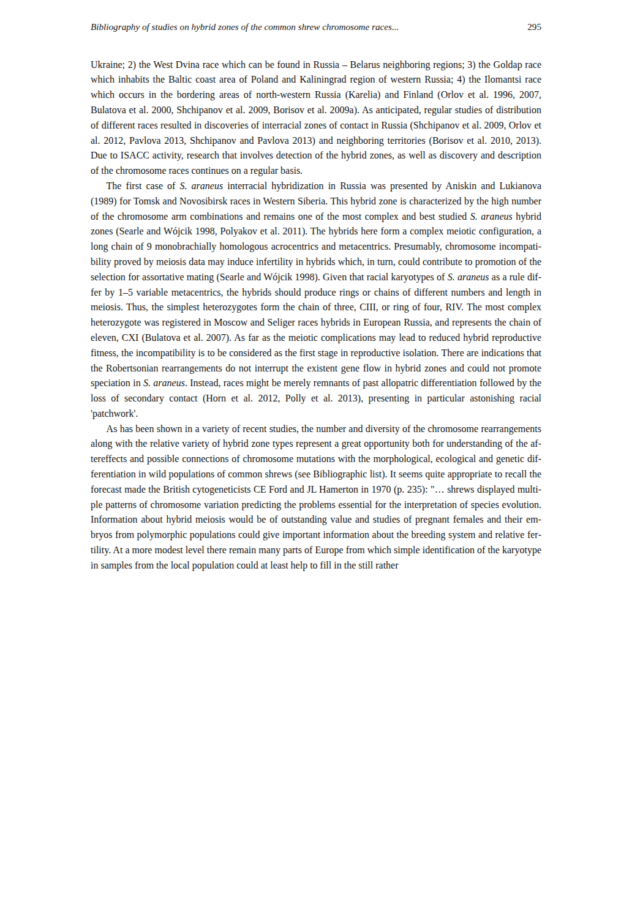Bibliography of studies on hybrid zones of the common shrew chromosome races... 295
Ukraine; 2) the West Dvina race which can be found in Russia – Belarus neighboring regions; 3) the Goldap race which inhabits the Baltic coast area of Poland and Kaliningrad region of western Russia; 4) the Ilomantsi race which occurs in the bordering areas of north-western Russia (Karelia) and Finland (Orlov et al. 1996, 2007, Bulatova et al. 2000, Shchipanov et al. 2009, Borisov et al. 2009a). As anticipated, regular studies of distribution of different races resulted in discoveries of interracial zones of contact in Russia (Shchipanov et al. 2009, Orlov et al. 2012, Pavlova 2013, Shchipanov and Pavlova 2013) and neighboring territories (Borisov et al. 2010, 2013). Due to ISACC activity, research that involves detection of the hybrid zones, as well as discovery and description of the chromosome races continues on a regular basis.
The first case of S. araneus interracial hybridization in Russia was presented by Aniskin and Lukianova (1989) for Tomsk and Novosibirsk races in Western Siberia. This hybrid zone is characterized by the high number of the chromosome arm combinations and remains one of the most complex and best studied S. araneus hybrid zones (Searle and Wójcik 1998, Polyakov et al. 2011). The hybrids here form a complex meiotic configuration, a long chain of 9 monobrachially homologous acrocentrics and metacentrics. Presumably, chromosome incompatibility proved by meiosis data may induce infertility in hybrids which, in turn, could contribute to promotion of the selection for assortative mating (Searle and Wójcik 1998). Given that racial karyotypes of S. araneus as a rule differ by 1–5 variable metacentrics, the hybrids should produce rings or chains of different numbers and length in meiosis. Thus, the simplest heterozygotes form the chain of three, CIII, or ring of four, RIV. The most complex heterozygote was registered in Moscow and Seliger races hybrids in European Russia, and represents the chain of eleven, CXI (Bulatova et al. 2007). As far as the meiotic complications may lead to reduced hybrid reproductive fitness, the incompatibility is to be considered as the first stage in reproductive isolation. There are indications that the Robertsonian rearrangements do not interrupt the existent gene flow in hybrid zones and could not promote speciation in S. araneus. Instead, races might be merely remnants of past allopatric differentiation followed by the loss of secondary contact (Horn et al. 2012, Polly et al. 2013), presenting in particular astonishing racial 'patchwork'.
As has been shown in a variety of recent studies, the number and diversity of the chromosome rearrangements along with the relative variety of hybrid zone types represent a great opportunity both for understanding of the aftereffects and possible connections of chromosome mutations with the morphological, ecological and genetic differentiation in wild populations of common shrews (see Bibliographic list). It seems quite appropriate to recall the forecast made the British cytogeneticists CE Ford and JL Hamerton in 1970 (p. 235): "… shrews displayed multiple patterns of chromosome variation predicting the problems essential for the interpretation of species evolution. Information about hybrid meiosis would be of outstanding value and studies of pregnant females and their embryos from polymorphic populations could give important information about the breeding system and relative fertility. At a more modest level there remain many parts of Europe from which simple identification of the karyotype in samples from the local population could at least help to fill in the still rather